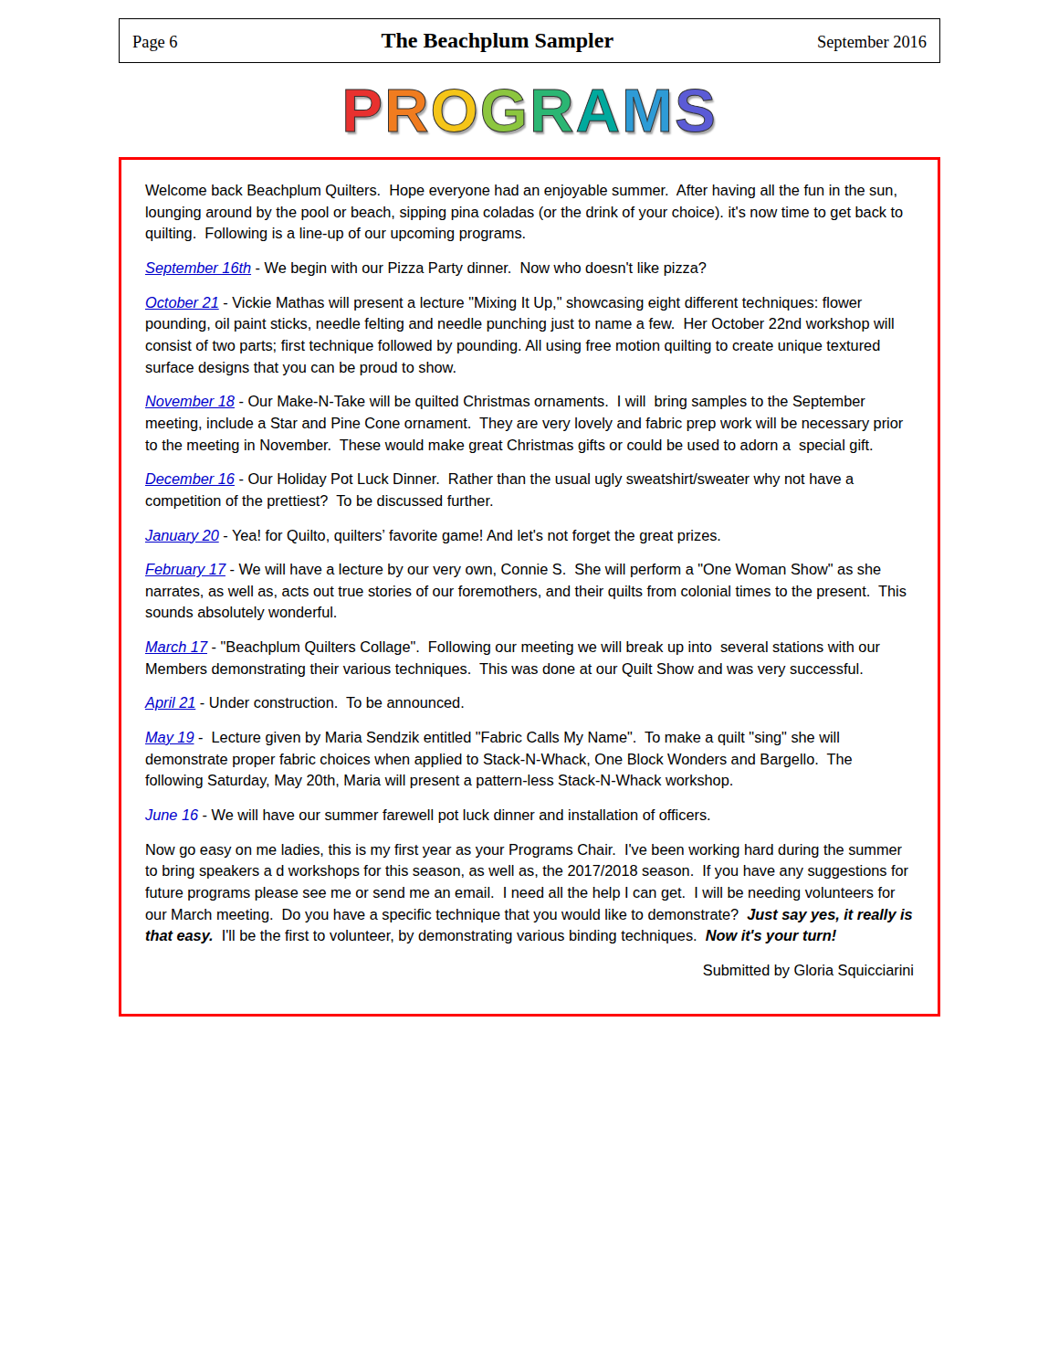Page 6
The Beachplum Sampler
September 2016
PROGRAMS
Welcome back Beachplum Quilters. Hope everyone had an enjoyable summer. After having all the fun in the sun, lounging around by the pool or beach, sipping pina coladas (or the drink of your choice). it's now time to get back to quilting. Following is a line-up of our upcoming programs.
September 16th - We begin with our Pizza Party dinner. Now who doesn't like pizza?
October 21 - Vickie Mathas will present a lecture "Mixing It Up," showcasing eight different techniques: flower pounding, oil paint sticks, needle felting and needle punching just to name a few. Her October 22nd workshop will consist of two parts; first technique followed by pounding. All using free motion quilting to create unique textured surface designs that you can be proud to show.
November 18 - Our Make-N-Take will be quilted Christmas ornaments. I will bring samples to the September meeting, include a Star and Pine Cone ornament. They are very lovely and fabric prep work will be necessary prior to the meeting in November. These would make great Christmas gifts or could be used to adorn a special gift.
December 16 - Our Holiday Pot Luck Dinner. Rather than the usual ugly sweatshirt/sweater why not have a competition of the prettiest? To be discussed further.
January 20 - Yea! for Quilto, quilters’ favorite game! And let's not forget the great prizes.
February 17 - We will have a lecture by our very own, Connie S. She will perform a "One Woman Show" as she narrates, as well as, acts out true stories of our foremothers, and their quilts from colonial times to the present. This sounds absolutely wonderful.
March 17 - "Beachplum Quilters Collage". Following our meeting we will break up into several stations with our Members demonstrating their various techniques. This was done at our Quilt Show and was very successful.
April 21 - Under construction. To be announced.
May 19 - Lecture given by Maria Sendzik entitled "Fabric Calls My Name". To make a quilt "sing" she will demonstrate proper fabric choices when applied to Stack-N-Whack, One Block Wonders and Bargello. The following Saturday, May 20th, Maria will present a pattern-less Stack-N-Whack workshop.
June 16 - We will have our summer farewell pot luck dinner and installation of officers.
Now go easy on me ladies, this is my first year as your Programs Chair. I've been working hard during the summer to bring speakers a d workshops for this season, as well as, the 2017/2018 season. If you have any suggestions for future programs please see me or send me an email. I need all the help I can get. I will be needing volunteers for our March meeting. Do you have a specific technique that you would like to demonstrate? Just say yes, it really is that easy. I'll be the first to volunteer, by demonstrating various binding techniques. Now it's your turn!
Submitted by Gloria Squicciarini